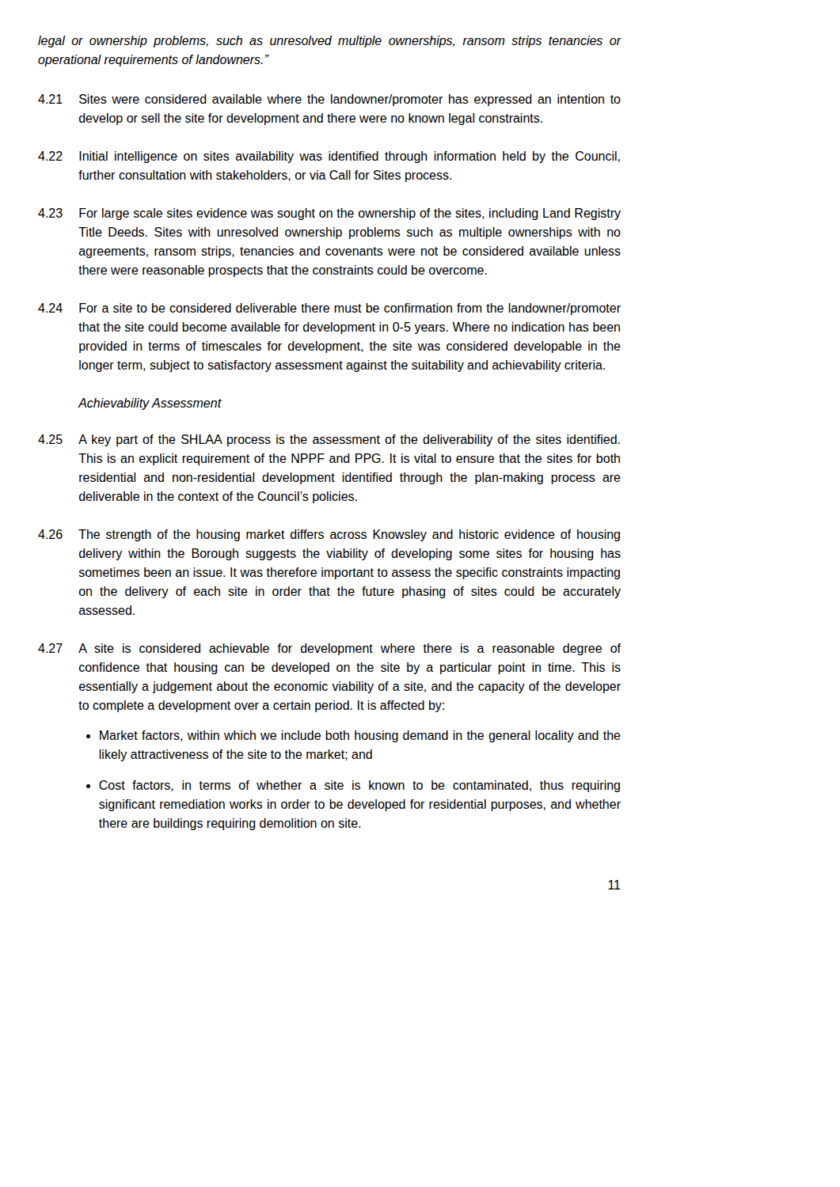legal or ownership problems, such as unresolved multiple ownerships, ransom strips tenancies or operational requirements of landowners.”
4.21
Sites were considered available where the landowner/promoter has expressed an intention to develop or sell the site for development and there were no known legal constraints.
4.22
Initial intelligence on sites availability was identified through information held by the Council, further consultation with stakeholders, or via Call for Sites process.
4.23
For large scale sites evidence was sought on the ownership of the sites, including Land Registry Title Deeds. Sites with unresolved ownership problems such as multiple ownerships with no agreements, ransom strips, tenancies and covenants were not be considered available unless there were reasonable prospects that the constraints could be overcome.
4.24
For a site to be considered deliverable there must be confirmation from the landowner/promoter that the site could become available for development in 0-5 years. Where no indication has been provided in terms of timescales for development, the site was considered developable in the longer term, subject to satisfactory assessment against the suitability and achievability criteria.
Achievability Assessment
4.25
A key part of the SHLAA process is the assessment of the deliverability of the sites identified. This is an explicit requirement of the NPPF and PPG. It is vital to ensure that the sites for both residential and non-residential development identified through the plan-making process are deliverable in the context of the Council’s policies.
4.26
The strength of the housing market differs across Knowsley and historic evidence of housing delivery within the Borough suggests the viability of developing some sites for housing has sometimes been an issue. It was therefore important to assess the specific constraints impacting on the delivery of each site in order that the future phasing of sites could be accurately assessed.
4.27
A site is considered achievable for development where there is a reasonable degree of confidence that housing can be developed on the site by a particular point in time. This is essentially a judgement about the economic viability of a site, and the capacity of the developer to complete a development over a certain period. It is affected by:
Market factors, within which we include both housing demand in the general locality and the likely attractiveness of the site to the market; and
Cost factors, in terms of whether a site is known to be contaminated, thus requiring significant remediation works in order to be developed for residential purposes, and whether there are buildings requiring demolition on site.
11